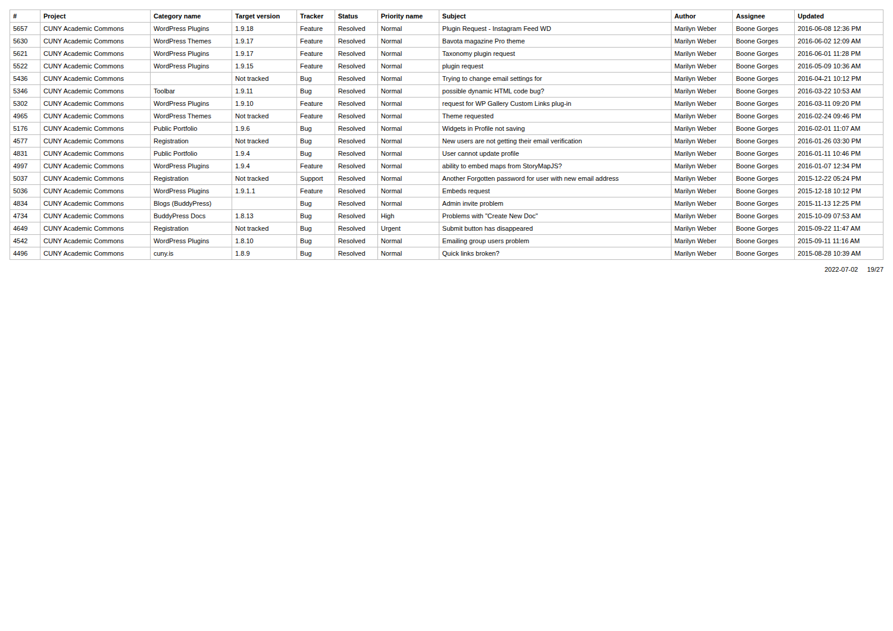| # | Project | Category name | Target version | Tracker | Status | Priority name | Subject | Author | Assignee | Updated |
| --- | --- | --- | --- | --- | --- | --- | --- | --- | --- | --- |
| 5657 | CUNY Academic Commons | WordPress Plugins | 1.9.18 | Feature | Resolved | Normal | Plugin Request - Instagram Feed WD | Marilyn Weber | Boone Gorges | 2016-06-08 12:36 PM |
| 5630 | CUNY Academic Commons | WordPress Themes | 1.9.17 | Feature | Resolved | Normal | Bavota magazine Pro theme | Marilyn Weber | Boone Gorges | 2016-06-02 12:09 AM |
| 5621 | CUNY Academic Commons | WordPress Plugins | 1.9.17 | Feature | Resolved | Normal | Taxonomy plugin request | Marilyn Weber | Boone Gorges | 2016-06-01 11:28 PM |
| 5522 | CUNY Academic Commons | WordPress Plugins | 1.9.15 | Feature | Resolved | Normal | plugin request | Marilyn Weber | Boone Gorges | 2016-05-09 10:36 AM |
| 5436 | CUNY Academic Commons | | Not tracked | Bug | Resolved | Normal | Trying to change email settings for | Marilyn Weber | Boone Gorges | 2016-04-21 10:12 PM |
| 5346 | CUNY Academic Commons | Toolbar | 1.9.11 | Bug | Resolved | Normal | possible dynamic HTML code bug? | Marilyn Weber | Boone Gorges | 2016-03-22 10:53 AM |
| 5302 | CUNY Academic Commons | WordPress Plugins | 1.9.10 | Feature | Resolved | Normal | request for WP Gallery Custom Links plug-in | Marilyn Weber | Boone Gorges | 2016-03-11 09:20 PM |
| 4965 | CUNY Academic Commons | WordPress Themes | Not tracked | Feature | Resolved | Normal | Theme requested | Marilyn Weber | Boone Gorges | 2016-02-24 09:46 PM |
| 5176 | CUNY Academic Commons | Public Portfolio | 1.9.6 | Bug | Resolved | Normal | Widgets in Profile not saving | Marilyn Weber | Boone Gorges | 2016-02-01 11:07 AM |
| 4577 | CUNY Academic Commons | Registration | Not tracked | Bug | Resolved | Normal | New users are not getting their email verification | Marilyn Weber | Boone Gorges | 2016-01-26 03:30 PM |
| 4831 | CUNY Academic Commons | Public Portfolio | 1.9.4 | Bug | Resolved | Normal | User cannot update profile | Marilyn Weber | Boone Gorges | 2016-01-11 10:46 PM |
| 4997 | CUNY Academic Commons | WordPress Plugins | 1.9.4 | Feature | Resolved | Normal | ability to embed maps from StoryMapJS? | Marilyn Weber | Boone Gorges | 2016-01-07 12:34 PM |
| 5037 | CUNY Academic Commons | Registration | Not tracked | Support | Resolved | Normal | Another Forgotten password for user with new email address | Marilyn Weber | Boone Gorges | 2015-12-22 05:24 PM |
| 5036 | CUNY Academic Commons | WordPress Plugins | 1.9.1.1 | Feature | Resolved | Normal | Embeds request | Marilyn Weber | Boone Gorges | 2015-12-18 10:12 PM |
| 4834 | CUNY Academic Commons | Blogs (BuddyPress) | | Bug | Resolved | Normal | Admin invite problem | Marilyn Weber | Boone Gorges | 2015-11-13 12:25 PM |
| 4734 | CUNY Academic Commons | BuddyPress Docs | 1.8.13 | Bug | Resolved | High | Problems with "Create New Doc" | Marilyn Weber | Boone Gorges | 2015-10-09 07:53 AM |
| 4649 | CUNY Academic Commons | Registration | Not tracked | Bug | Resolved | Urgent | Submit button has disappeared | Marilyn Weber | Boone Gorges | 2015-09-22 11:47 AM |
| 4542 | CUNY Academic Commons | WordPress Plugins | 1.8.10 | Bug | Resolved | Normal | Emailing group users problem | Marilyn Weber | Boone Gorges | 2015-09-11 11:16 AM |
| 4496 | CUNY Academic Commons | cuny.is | 1.8.9 | Bug | Resolved | Normal | Quick links broken? | Marilyn Weber | Boone Gorges | 2015-08-28 10:39 AM |
2022-07-02 19/27